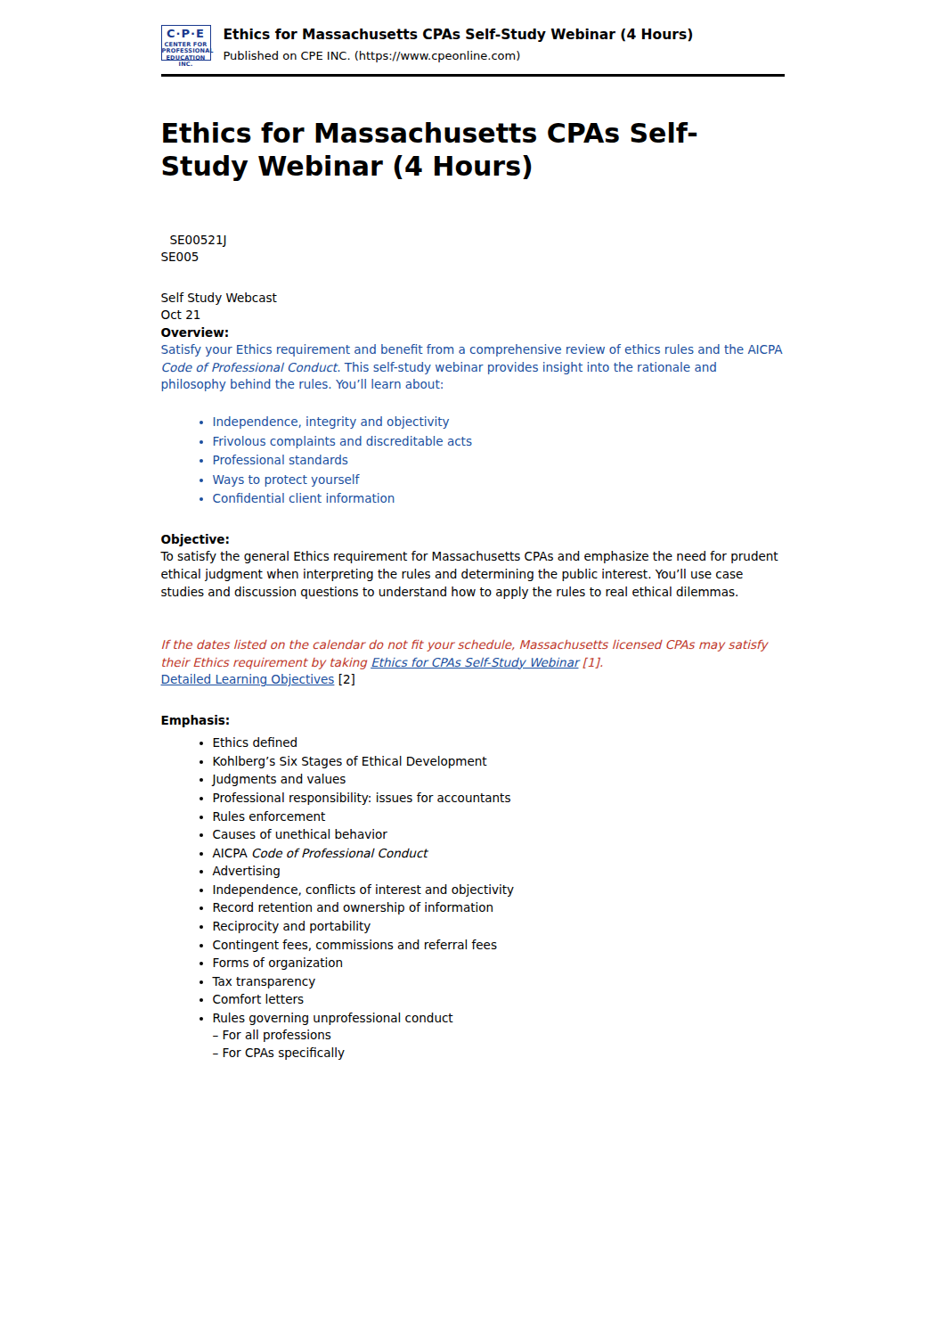C·P·E CENTER FOR
PROFESSIONAL
EDUCATION
INC.
Ethics for Massachusetts CPAs Self-Study Webinar (4 Hours)
Published on CPE INC. (https://www.cpeonline.com)
Ethics for Massachusetts CPAs Self-Study Webinar (4 Hours)
SE00521J
SE005
Self Study Webcast
Oct 21
Overview:
Satisfy your Ethics requirement and benefit from a comprehensive review of ethics rules and the AICPA Code of Professional Conduct. This self-study webinar provides insight into the rationale and philosophy behind the rules. You’ll learn about:
Independence, integrity and objectivity
Frivolous complaints and discreditable acts
Professional standards
Ways to protect yourself
Confidential client information
Objective:
To satisfy the general Ethics requirement for Massachusetts CPAs and emphasize the need for prudent ethical judgment when interpreting the rules and determining the public interest. You’ll use case studies and discussion questions to understand how to apply the rules to real ethical dilemmas.
If the dates listed on the calendar do not fit your schedule, Massachusetts licensed CPAs may satisfy their Ethics requirement by taking Ethics for CPAs Self-Study Webinar [1].
Detailed Learning Objectives [2]
Emphasis:
Ethics defined
Kohlberg’s Six Stages of Ethical Development
Judgments and values
Professional responsibility: issues for accountants
Rules enforcement
Causes of unethical behavior
AICPA Code of Professional Conduct
Advertising
Independence, conflicts of interest and objectivity
Record retention and ownership of information
Reciprocity and portability
Contingent fees, commissions and referral fees
Forms of organization
Tax transparency
Comfort letters
Rules governing unprofessional conduct – For all professions – For CPAs specifically